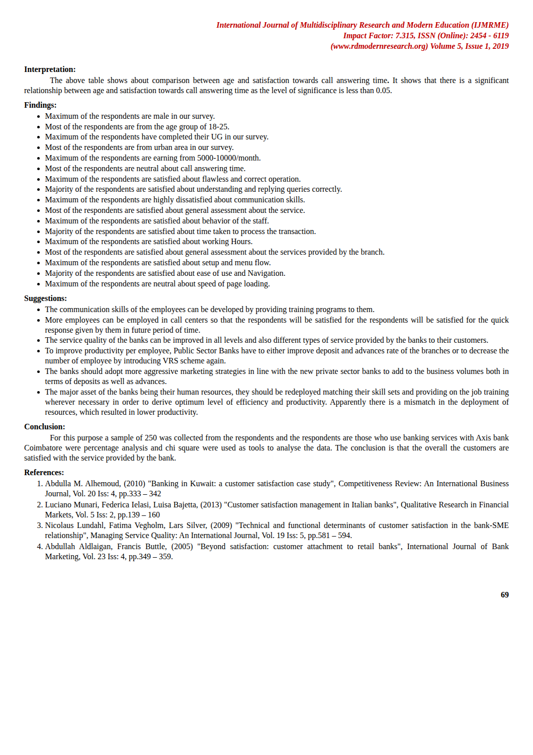International Journal of Multidisciplinary Research and Modern Education (IJMRME)
Impact Factor: 7.315, ISSN (Online): 2454 - 6119
(www.rdmodernresearch.org) Volume 5, Issue 1, 2019
Interpretation:
The above table shows about comparison between age and satisfaction towards call answering time. It shows that there is a significant relationship between age and satisfaction towards call answering time as the level of significance is less than 0.05.
Findings:
Maximum of the respondents are male in our survey.
Most of the respondents are from the age group of 18-25.
Maximum of the respondents have completed their UG in our survey.
Most of the respondents are from urban area in our survey.
Maximum of the respondents are earning from 5000-10000/month.
Most of the respondents are neutral about call answering time.
Maximum of the respondents are satisfied about flawless and correct operation.
Majority of the respondents are satisfied about understanding and replying queries correctly.
Maximum of the respondents are highly dissatisfied about communication skills.
Most of the respondents are satisfied about general assessment about the service.
Maximum of the respondents are satisfied about behavior of the staff.
Majority of the respondents are satisfied about time taken to process the transaction.
Maximum of the respondents are satisfied about working Hours.
Most of the respondents are satisfied about general assessment about the services provided by the branch.
Maximum of the respondents are satisfied about setup and menu flow.
Majority of the respondents are satisfied about ease of use and Navigation.
Maximum of the respondents are neutral about speed of page loading.
Suggestions:
The communication skills of the employees can be developed by providing training programs to them.
More employees can be employed in call centers so that the respondents will be satisfied for the respondents will be satisfied for the quick response given by them in future period of time.
The service quality of the banks can be improved in all levels and also different types of service provided by the banks to their customers.
To improve productivity per employee, Public Sector Banks have to either improve deposit and advances rate of the branches or to decrease the number of employee by introducing VRS scheme again.
The banks should adopt more aggressive marketing strategies in line with the new private sector banks to add to the business volumes both in terms of deposits as well as advances.
The major asset of the banks being their human resources, they should be redeployed matching their skill sets and providing on the job training wherever necessary in order to derive optimum level of efficiency and productivity. Apparently there is a mismatch in the deployment of resources, which resulted in lower productivity.
Conclusion:
For this purpose a sample of 250 was collected from the respondents and the respondents are those who use banking services with Axis bank Coimbatore were percentage analysis and chi square were used as tools to analyse the data. The conclusion is that the overall the customers are satisfied with the service provided by the bank.
References:
Abdulla M. Alhemoud, (2010) "Banking in Kuwait: a customer satisfaction case study", Competitiveness Review: An International Business Journal, Vol. 20 Iss: 4, pp.333 – 342
Luciano Munari, Federica Ielasi, Luisa Bajetta, (2013) "Customer satisfaction management in Italian banks", Qualitative Research in Financial Markets, Vol. 5 Iss: 2, pp.139 – 160
Nicolaus Lundahl, Fatima Vegholm, Lars Silver, (2009) "Technical and functional determinants of customer satisfaction in the bank-SME relationship", Managing Service Quality: An International Journal, Vol. 19 Iss: 5, pp.581 – 594.
Abdullah Aldlaigan, Francis Buttle, (2005) "Beyond satisfaction: customer attachment to retail banks", International Journal of Bank Marketing, Vol. 23 Iss: 4, pp.349 – 359.
69